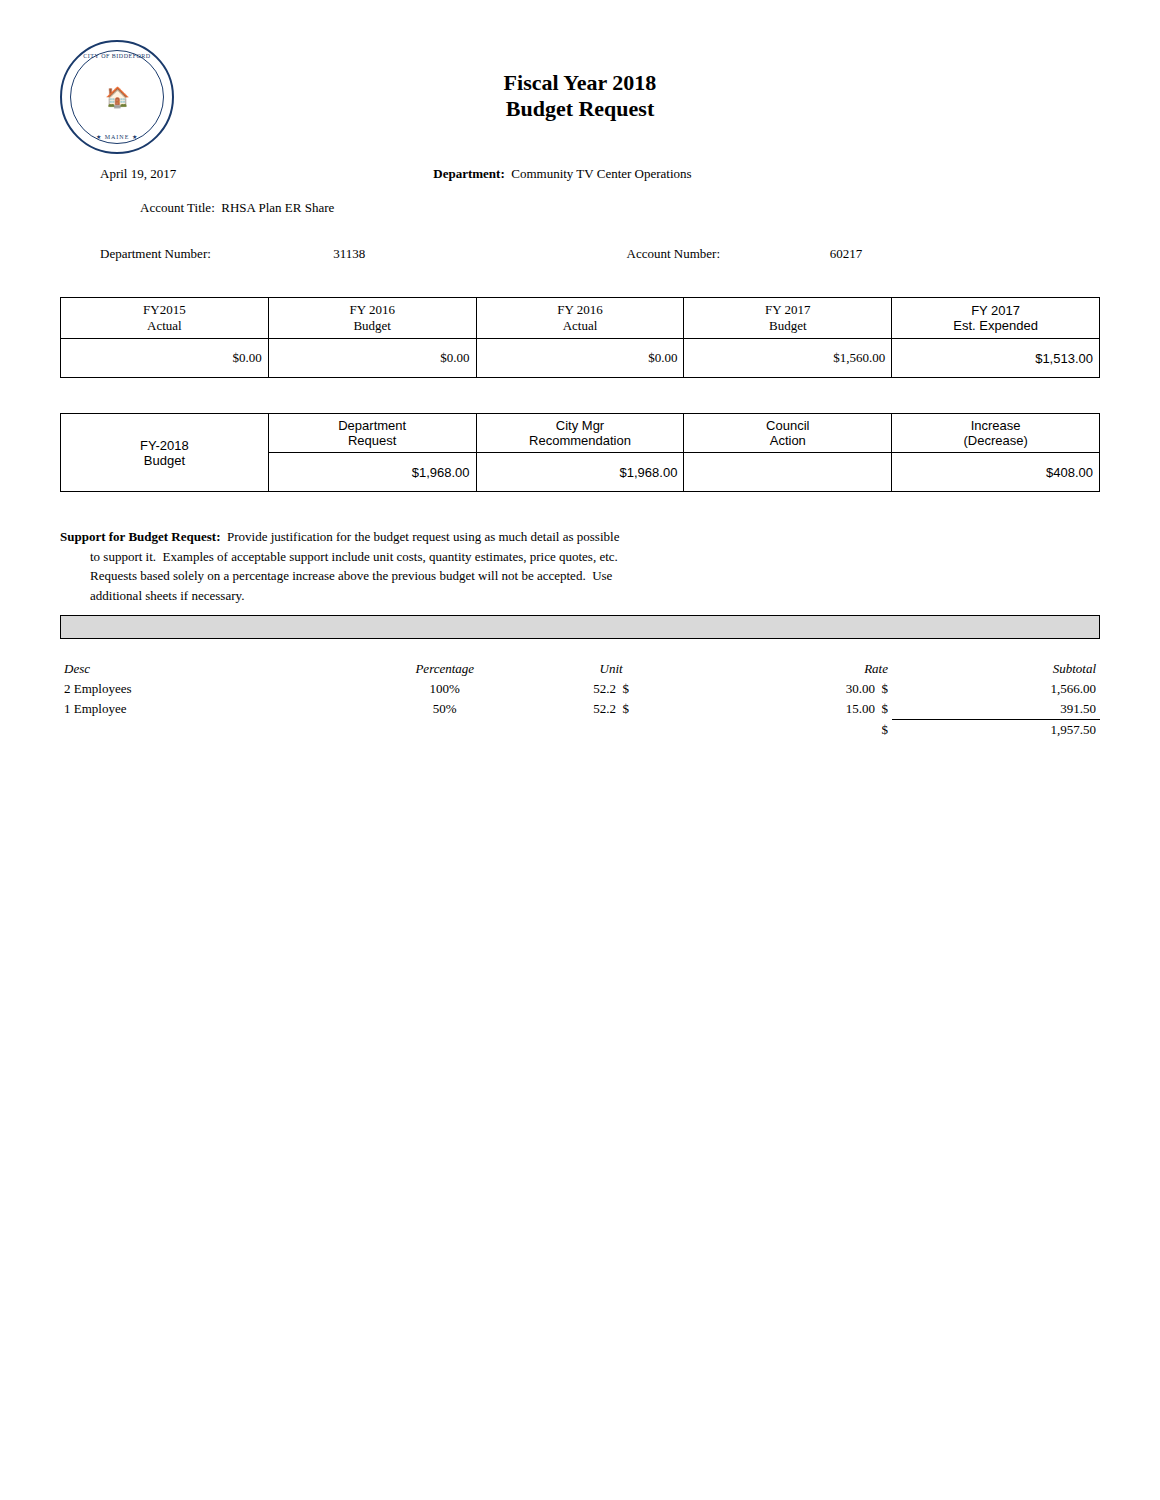CITY OF BIDDEFORD
🏠
★ MAINE ★
Fiscal Year 2018
Budget Request
April 19, 2017 Department: Community TV Center Operations
Account Title: RHSA Plan ER Share
Department Number: 31138 Account Number: 60217
| FY2015 Actual | FY 2016 Budget | FY 2016 Actual | FY 2017 Budget | FY 2017 Est. Expended |
| --- | --- | --- | --- | --- |
| $0.00 | $0.00 | $0.00 | $1,560.00 | $1,513.00 |
| FY-2018 Budget | Department Request | City Mgr Recommendation | Council Action | Increase (Decrease) |
| $1,968.00 | $1,968.00 | | $408.00 |
Support for Budget Request: Provide justification for the budget request using as much detail as possible
to support it. Examples of acceptable support include unit costs, quantity estimates, price quotes, etc.
Requests based solely on a percentage increase above the previous budget will not be accepted. Use
additional sheets if necessary.
| Desc | Percentage | Unit | Rate | Subtotal |
| --- | --- | --- | --- | --- |
| 2 Employees | 100% | 52.2 $ | 30.00 $ | 1,566.00 |
| 1 Employee | 50% | 52.2 $ | 15.00 $ | 391.50 |
| | | | $ | 1,957.50 |